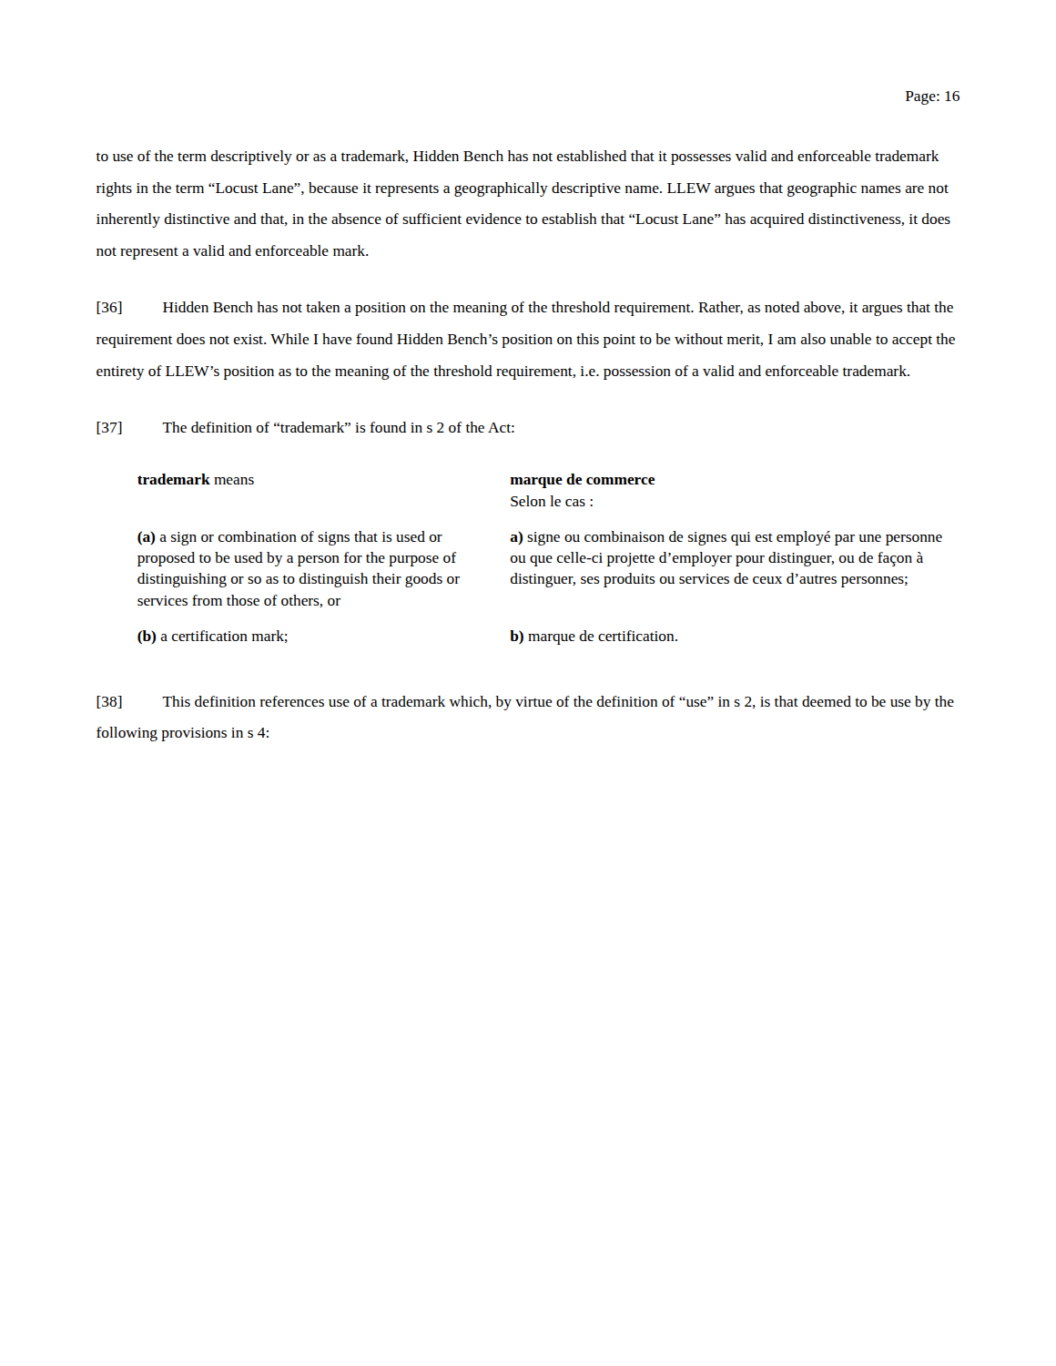Page: 16
to use of the term descriptively or as a trademark, Hidden Bench has not established that it possesses valid and enforceable trademark rights in the term “Locust Lane”, because it represents a geographically descriptive name. LLEW argues that geographic names are not inherently distinctive and that, in the absence of sufficient evidence to establish that “Locust Lane” has acquired distinctiveness, it does not represent a valid and enforceable mark.
[36] Hidden Bench has not taken a position on the meaning of the threshold requirement. Rather, as noted above, it argues that the requirement does not exist. While I have found Hidden Bench’s position on this point to be without merit, I am also unable to accept the entirety of LLEW’s position as to the meaning of the threshold requirement, i.e. possession of a valid and enforceable trademark.
[37] The definition of “trademark” is found in s 2 of the Act:
| trademark means | marque de commerce Selon le cas : |
| (a) a sign or combination of signs that is used or proposed to be used by a person for the purpose of distinguishing or so as to distinguish their goods or services from those of others, or | a) signe ou combinaison de signes qui est employé par une personne ou que celle-ci projette d’employer pour distinguer, ou de façon à distinguer, ses produits ou services de ceux d’autres personnes; |
| (b) a certification mark; | b) marque de certification. |
[38] This definition references use of a trademark which, by virtue of the definition of “use” in s 2, is that deemed to be use by the following provisions in s 4: